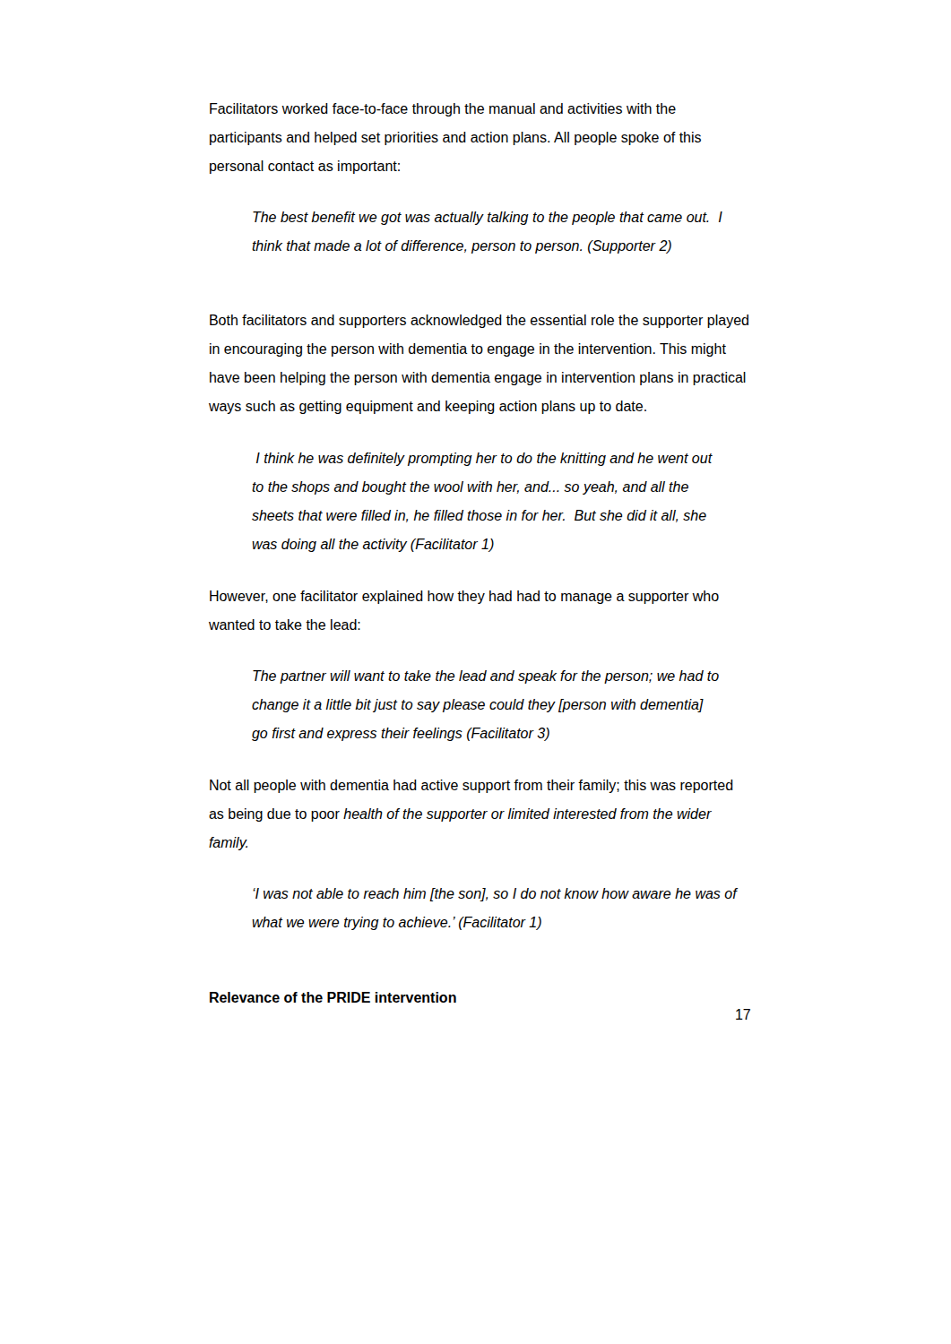Facilitators worked face-to-face through the manual and activities with the participants and helped set priorities and action plans. All people spoke of this personal contact as important:
The best benefit we got was actually talking to the people that came out. I think that made a lot of difference, person to person. (Supporter 2)
Both facilitators and supporters acknowledged the essential role the supporter played in encouraging the person with dementia to engage in the intervention. This might have been helping the person with dementia engage in intervention plans in practical ways such as getting equipment and keeping action plans up to date.
I think he was definitely prompting her to do the knitting and he went out to the shops and bought the wool with her, and... so yeah, and all the sheets that were filled in, he filled those in for her. But she did it all, she was doing all the activity (Facilitator 1)
However, one facilitator explained how they had had to manage a supporter who wanted to take the lead:
The partner will want to take the lead and speak for the person; we had to change it a little bit just to say please could they [person with dementia] go first and express their feelings (Facilitator 3)
Not all people with dementia had active support from their family; this was reported as being due to poor health of the supporter or limited interested from the wider family.
‘I was not able to reach him [the son], so I do not know how aware he was of what we were trying to achieve.’ (Facilitator 1)
Relevance of the PRIDE intervention
17